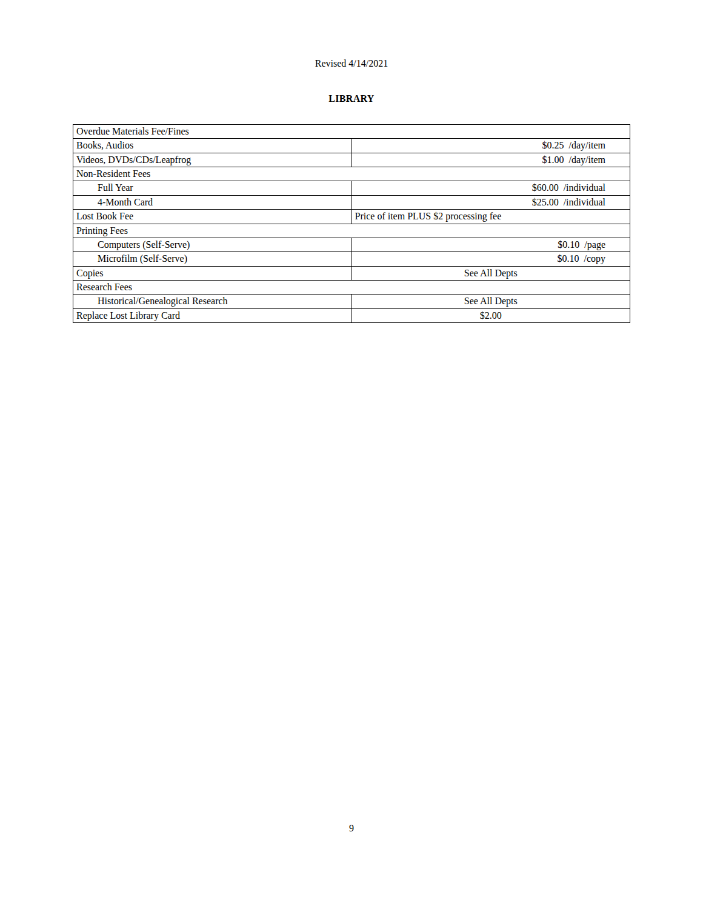Revised 4/14/2021
LIBRARY
| Overdue Materials Fee/Fines |
| Books, Audios | $0.25 /day/item |
| Videos, DVDs/CDs/Leapfrog | $1.00 /day/item |
| Non-Resident Fees |
| Full Year | $60.00 /individual |
| 4-Month Card | $25.00 /individual |
| Lost Book Fee | Price of item PLUS $2 processing fee |
| Printing Fees |
| Computers (Self-Serve) | $0.10 /page |
| Microfilm (Self-Serve) | $0.10 /copy |
| Copies | See All Depts |
| Research Fees |
| Historical/Genealogical Research | See All Depts |
| Replace Lost Library Card | $2.00 |
9